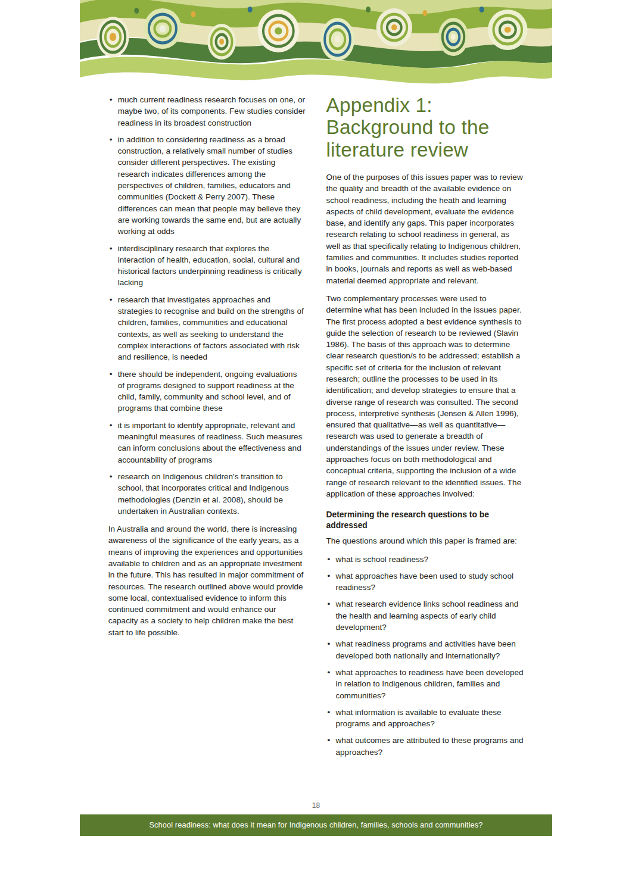much current readiness research focuses on one, or maybe two, of its components. Few studies consider readiness in its broadest construction
in addition to considering readiness as a broad construction, a relatively small number of studies consider different perspectives. The existing research indicates differences among the perspectives of children, families, educators and communities (Dockett & Perry 2007). These differences can mean that people may believe they are working towards the same end, but are actually working at odds
interdisciplinary research that explores the interaction of health, education, social, cultural and historical factors underpinning readiness is critically lacking
research that investigates approaches and strategies to recognise and build on the strengths of children, families, communities and educational contexts, as well as seeking to understand the complex interactions of factors associated with risk and resilience, is needed
there should be independent, ongoing evaluations of programs designed to support readiness at the child, family, community and school level, and of programs that combine these
it is important to identify appropriate, relevant and meaningful measures of readiness. Such measures can inform conclusions about the effectiveness and accountability of programs
research on Indigenous children's transition to school, that incorporates critical and Indigenous methodologies (Denzin et al. 2008), should be undertaken in Australian contexts.
In Australia and around the world, there is increasing awareness of the significance of the early years, as a means of improving the experiences and opportunities available to children and as an appropriate investment in the future. This has resulted in major commitment of resources. The research outlined above would provide some local, contextualised evidence to inform this continued commitment and would enhance our capacity as a society to help children make the best start to life possible.
Appendix 1: Background to the literature review
One of the purposes of this issues paper was to review the quality and breadth of the available evidence on school readiness, including the heath and learning aspects of child development, evaluate the evidence base, and identify any gaps. This paper incorporates research relating to school readiness in general, as well as that specifically relating to Indigenous children, families and communities. It includes studies reported in books, journals and reports as well as web-based material deemed appropriate and relevant.
Two complementary processes were used to determine what has been included in the issues paper. The first process adopted a best evidence synthesis to guide the selection of research to be reviewed (Slavin 1986). The basis of this approach was to determine clear research question/s to be addressed; establish a specific set of criteria for the inclusion of relevant research; outline the processes to be used in its identification; and develop strategies to ensure that a diverse range of research was consulted. The second process, interpretive synthesis (Jensen & Allen 1996), ensured that qualitative—as well as quantitative—research was used to generate a breadth of understandings of the issues under review. These approaches focus on both methodological and conceptual criteria, supporting the inclusion of a wide range of research relevant to the identified issues. The application of these approaches involved:
Determining the research questions to be addressed
The questions around which this paper is framed are:
what is school readiness?
what approaches have been used to study school readiness?
what research evidence links school readiness and the health and learning aspects of early child development?
what readiness programs and activities have been developed both nationally and internationally?
what approaches to readiness have been developed in relation to Indigenous children, families and communities?
what information is available to evaluate these programs and approaches?
what outcomes are attributed to these programs and approaches?
18
School readiness: what does it mean for Indigenous children, families, schools and communities?